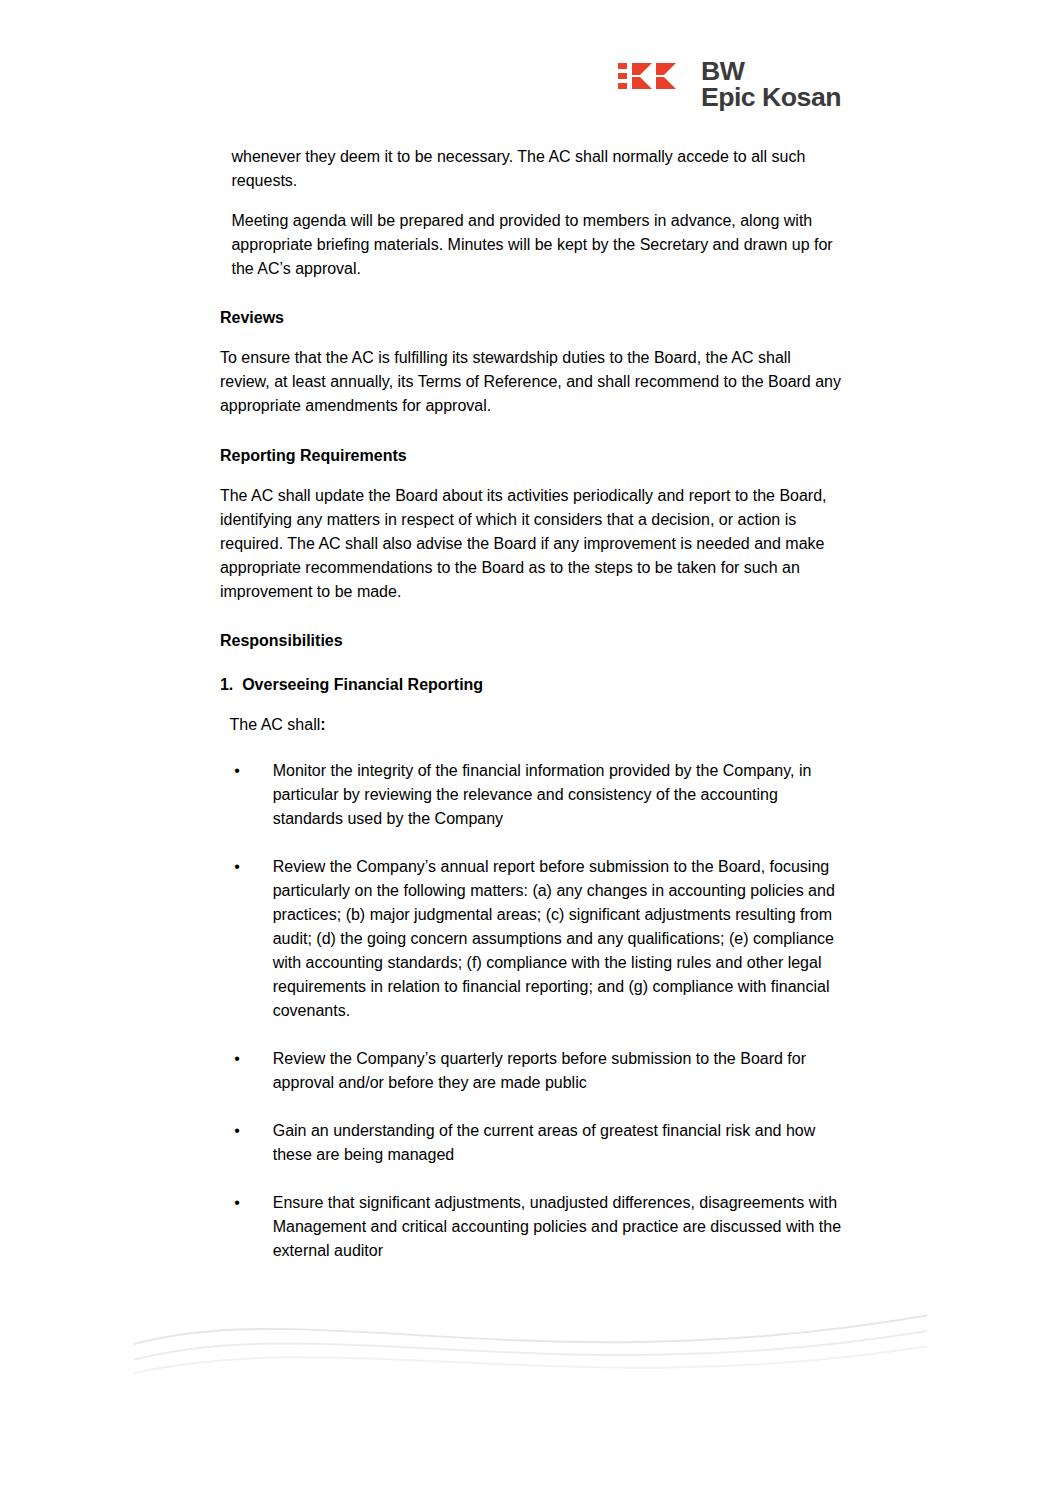BW Epic Kosan
whenever they deem it to be necessary. The AC shall normally accede to all such requests.
Meeting agenda will be prepared and provided to members in advance, along with appropriate briefing materials. Minutes will be kept by the Secretary and drawn up for the AC’s approval.
Reviews
To ensure that the AC is fulfilling its stewardship duties to the Board, the AC shall review, at least annually, its Terms of Reference, and shall recommend to the Board any appropriate amendments for approval.
Reporting Requirements
The AC shall update the Board about its activities periodically and report to the Board, identifying any matters in respect of which it considers that a decision, or action is required. The AC shall also advise the Board if any improvement is needed and make appropriate recommendations to the Board as to the steps to be taken for such an improvement to be made.
Responsibilities
1. Overseeing Financial Reporting
The AC shall:
Monitor the integrity of the financial information provided by the Company, in particular by reviewing the relevance and consistency of the accounting standards used by the Company
Review the Company’s annual report before submission to the Board, focusing particularly on the following matters: (a) any changes in accounting policies and practices; (b) major judgmental areas; (c) significant adjustments resulting from audit; (d) the going concern assumptions and any qualifications; (e) compliance with accounting standards; (f) compliance with the listing rules and other legal requirements in relation to financial reporting; and (g) compliance with financial covenants.
Review the Company’s quarterly reports before submission to the Board for approval and/or before they are made public
Gain an understanding of the current areas of greatest financial risk and how these are being managed
Ensure that significant adjustments, unadjusted differences, disagreements with Management and critical accounting policies and practice are discussed with the external auditor